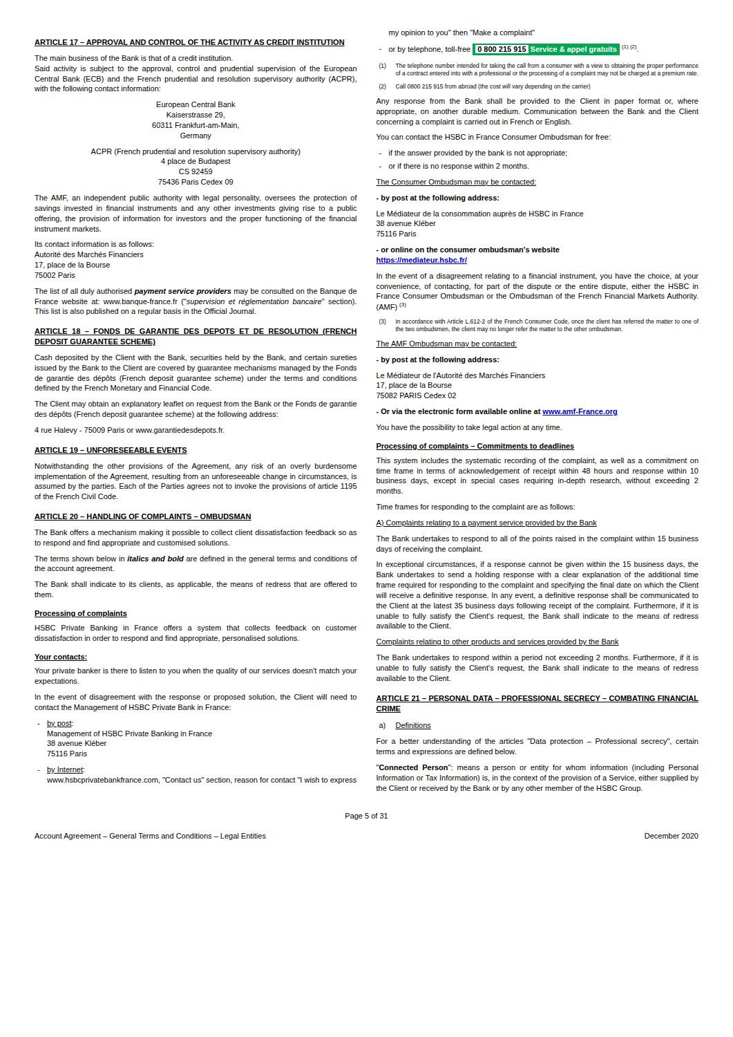ARTICLE 17 – APPROVAL AND CONTROL OF THE ACTIVITY AS CREDIT INSTITUTION
The main business of the Bank is that of a credit institution.
Said activity is subject to the approval, control and prudential supervision of the European Central Bank (ECB) and the French prudential and resolution supervisory authority (ACPR), with the following contact information:
European Central Bank
Kaiserstrasse 29,
60311 Frankfurt-am-Main,
Germany
ACPR (French prudential and resolution supervisory authority)
4 place de Budapest
CS 92459
75436 Paris Cedex 09
The AMF, an independent public authority with legal personality, oversees the protection of savings invested in financial instruments and any other investments giving rise to a public offering, the provision of information for investors and the proper functioning of the financial instrument markets.
Its contact information is as follows:
Autorité des Marchés Financiers
17, place de la Bourse
75002 Paris
The list of all duly authorised payment service providers may be consulted on the Banque de France website at: www.banque-france.fr ("supervision et réglementation bancaire" section). This list is also published on a regular basis in the Official Journal.
ARTICLE 18 – FONDS DE GARANTIE DES DEPOTS ET DE RESOLUTION (FRENCH DEPOSIT GUARANTEE SCHEME)
Cash deposited by the Client with the Bank, securities held by the Bank, and certain sureties issued by the Bank to the Client are covered by guarantee mechanisms managed by the Fonds de garantie des dépôts (French deposit guarantee scheme) under the terms and conditions defined by the French Monetary and Financial Code.
The Client may obtain an explanatory leaflet on request from the Bank or the Fonds de garantie des dépôts (French deposit guarantee scheme) at the following address:
4 rue Halevy - 75009 Paris or www.garantiedesdepots.fr.
ARTICLE 19 – UNFORESEEABLE EVENTS
Notwithstanding the other provisions of the Agreement, any risk of an overly burdensome implementation of the Agreement, resulting from an unforeseeable change in circumstances, is assumed by the parties. Each of the Parties agrees not to invoke the provisions of article 1195 of the French Civil Code.
ARTICLE 20 – HANDLING OF COMPLAINTS – OMBUDSMAN
The Bank offers a mechanism making it possible to collect client dissatisfaction feedback so as to respond and find appropriate and customised solutions.
The terms shown below in italics and bold are defined in the general terms and conditions of the account agreement.
The Bank shall indicate to its clients, as applicable, the means of redress that are offered to them.
Processing of complaints
HSBC Private Banking in France offers a system that collects feedback on customer dissatisfaction in order to respond and find appropriate, personalised solutions.
Your contacts:
Your private banker is there to listen to you when the quality of our services doesn't match your expectations.
In the event of disagreement with the response or proposed solution, the Client will need to contact the Management of HSBC Private Bank in France:
by post:
Management of HSBC Private Banking in France
38 avenue Kléber
75116 Paris
by Internet:
www.hsbcprivatebankfrance.com, "Contact us" section, reason for contact "I wish to express my opinion to you" then "Make a complaint"
or by telephone, toll-free 0 800 215 915 Service & appel gratuits (1) (2).
(1) The telephone number intended for taking the call from a consumer with a view to obtaining the proper performance of a contract entered into with a professional or the processing of a complaint may not be charged at a premium rate.
(2) Call 0800 215 915 from abroad (the cost will vary depending on the carrier)
Any response from the Bank shall be provided to the Client in paper format or, where appropriate, on another durable medium. Communication between the Bank and the Client concerning a complaint is carried out in French or English.
You can contact the HSBC in France Consumer Ombudsman for free:
if the answer provided by the bank is not appropriate;
or if there is no response within 2 months.
The Consumer Ombudsman may be contacted:
- by post at the following address:
Le Médiateur de la consommation auprès de HSBC in France
38 avenue Kléber
75116 Paris
- or online on the consumer ombudsman's website
https://mediateur.hsbc.fr/
In the event of a disagreement relating to a financial instrument, you have the choice, at your convenience, of contacting, for part of the dispute or the entire dispute, either the HSBC in France Consumer Ombudsman or the Ombudsman of the French Financial Markets Authority. (AMF) (3)
(3) In accordance with Article L.612-2 of the French Consumer Code, once the client has referred the matter to one of the two ombudsmen, the client may no longer refer the matter to the other ombudsman.
The AMF Ombudsman may be contacted:
- by post at the following address:
Le Médiateur de l'Autorité des Marchés Financiers
17, place de la Bourse
75082 PARIS Cedex 02
- Or via the electronic form available online at www.amf-France.org
You have the possibility to take legal action at any time.
Processing of complaints – Commitments to deadlines
This system includes the systematic recording of the complaint, as well as a commitment on time frame in terms of acknowledgement of receipt within 48 hours and response within 10 business days, except in special cases requiring in-depth research, without exceeding 2 months.
Time frames for responding to the complaint are as follows:
A) Complaints relating to a payment service provided by the Bank
The Bank undertakes to respond to all of the points raised in the complaint within 15 business days of receiving the complaint.
In exceptional circumstances, if a response cannot be given within the 15 business days, the Bank undertakes to send a holding response with a clear explanation of the additional time frame required for responding to the complaint and specifying the final date on which the Client will receive a definitive response. In any event, a definitive response shall be communicated to the Client at the latest 35 business days following receipt of the complaint. Furthermore, if it is unable to fully satisfy the Client's request, the Bank shall indicate to the means of redress available to the Client.
Complaints relating to other products and services provided by the Bank
The Bank undertakes to respond within a period not exceeding 2 months. Furthermore, if it is unable to fully satisfy the Client's request, the Bank shall indicate to the means of redress available to the Client.
ARTICLE 21 – PERSONAL DATA – PROFESSIONAL SECRECY – COMBATING FINANCIAL CRIME
a) Definitions
For a better understanding of the articles "Data protection – Professional secrecy", certain terms and expressions are defined below.
"Connected Person": means a person or entity for whom information (including Personal Information or Tax Information) is, in the context of the provision of a Service, either supplied by the Client or received by the Bank or by any other member of the HSBC Group.
Page 5 of 31
Account Agreement – General Terms and Conditions – Legal Entities December 2020